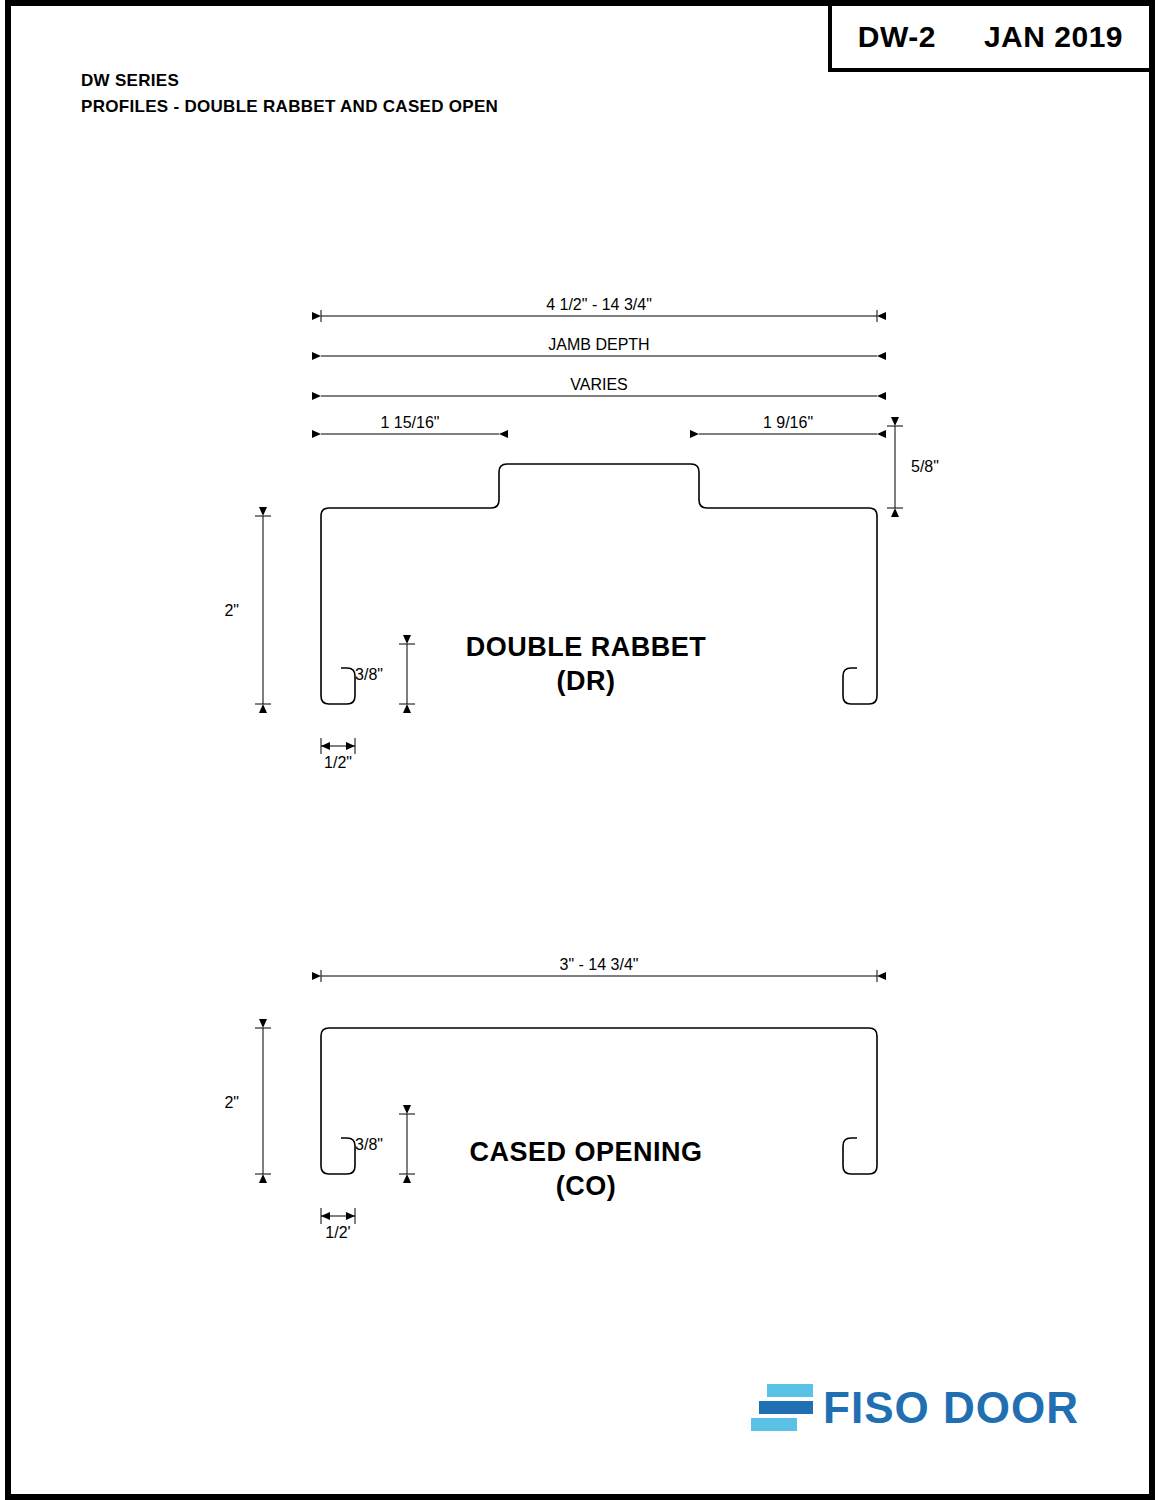DW-2 JAN 2019
DW SERIES
PROFILES - DOUBLE RABBET AND CASED OPEN
4 1/2" - 14 3/4" JAMB DEPTH VARIES 1 15/16" 1 9/16" 5/8" 2" 3/8" 1/2"
DOUBLE RABBET
(DR)
3" - 14 3/4" 2" 3/8" 1/2'
CASED OPENING
(CO)
FISO DOOR